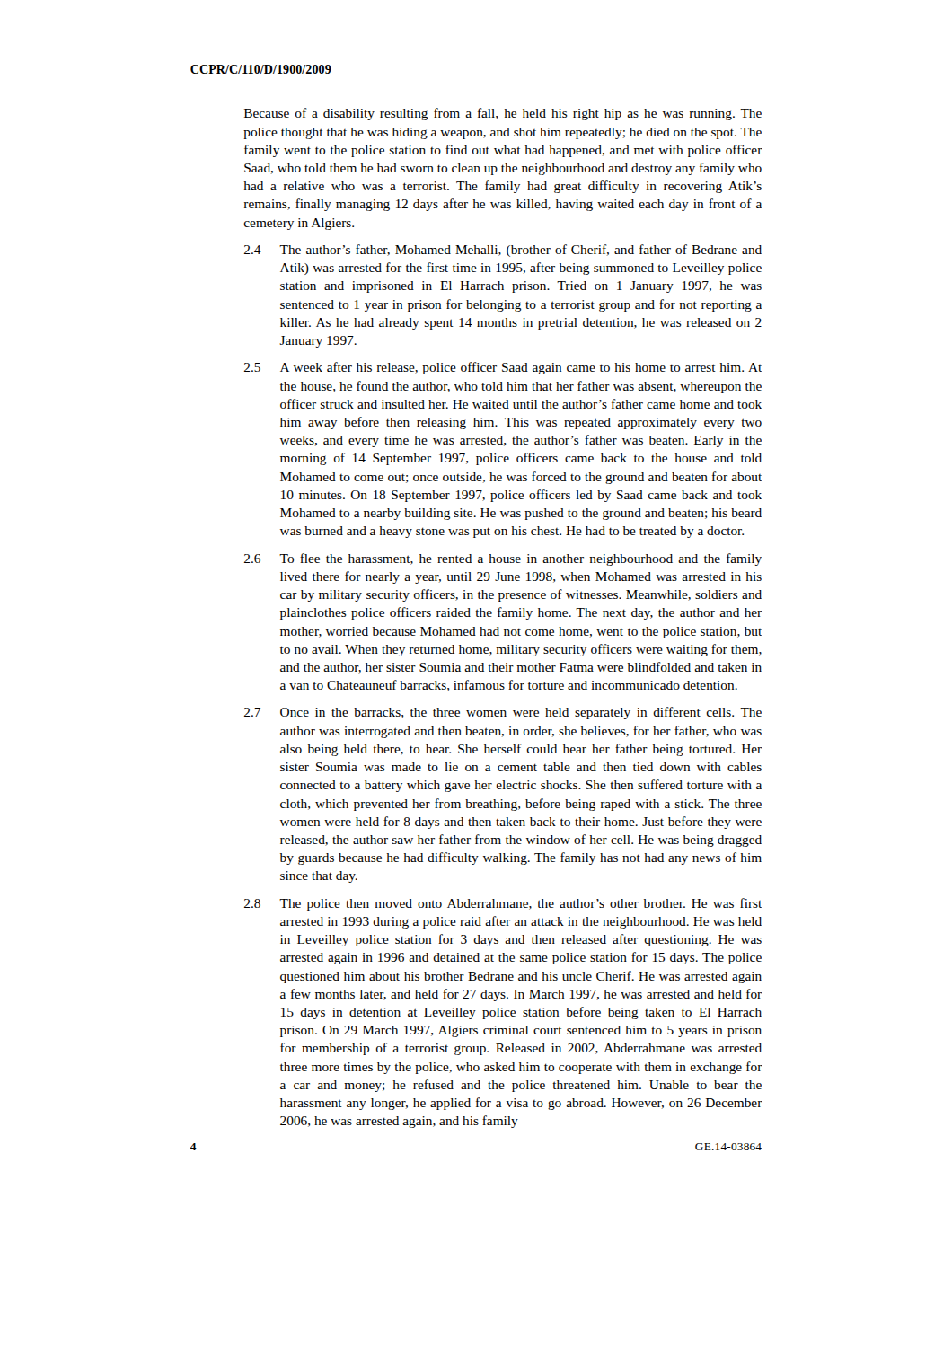CCPR/C/110/D/1900/2009
Because of a disability resulting from a fall, he held his right hip as he was running. The police thought that he was hiding a weapon, and shot him repeatedly; he died on the spot. The family went to the police station to find out what had happened, and met with police officer Saad, who told them he had sworn to clean up the neighbourhood and destroy any family who had a relative who was a terrorist. The family had great difficulty in recovering Atik’s remains, finally managing 12 days after he was killed, having waited each day in front of a cemetery in Algiers.
2.4
The author’s father, Mohamed Mehalli, (brother of Cherif, and father of Bedrane and Atik) was arrested for the first time in 1995, after being summoned to Leveilley police station and imprisoned in El Harrach prison. Tried on 1 January 1997, he was sentenced to 1 year in prison for belonging to a terrorist group and for not reporting a killer. As he had already spent 14 months in pretrial detention, he was released on 2 January 1997.
2.5
A week after his release, police officer Saad again came to his home to arrest him. At the house, he found the author, who told him that her father was absent, whereupon the officer struck and insulted her. He waited until the author’s father came home and took him away before then releasing him. This was repeated approximately every two weeks, and every time he was arrested, the author’s father was beaten. Early in the morning of 14 September 1997, police officers came back to the house and told Mohamed to come out; once outside, he was forced to the ground and beaten for about 10 minutes. On 18 September 1997, police officers led by Saad came back and took Mohamed to a nearby building site. He was pushed to the ground and beaten; his beard was burned and a heavy stone was put on his chest. He had to be treated by a doctor.
2.6
To flee the harassment, he rented a house in another neighbourhood and the family lived there for nearly a year, until 29 June 1998, when Mohamed was arrested in his car by military security officers, in the presence of witnesses. Meanwhile, soldiers and plainclothes police officers raided the family home. The next day, the author and her mother, worried because Mohamed had not come home, went to the police station, but to no avail. When they returned home, military security officers were waiting for them, and the author, her sister Soumia and their mother Fatma were blindfolded and taken in a van to Chateauneuf barracks, infamous for torture and incommunicado detention.
2.7
Once in the barracks, the three women were held separately in different cells. The author was interrogated and then beaten, in order, she believes, for her father, who was also being held there, to hear. She herself could hear her father being tortured. Her sister Soumia was made to lie on a cement table and then tied down with cables connected to a battery which gave her electric shocks. She then suffered torture with a cloth, which prevented her from breathing, before being raped with a stick. The three women were held for 8 days and then taken back to their home. Just before they were released, the author saw her father from the window of her cell. He was being dragged by guards because he had difficulty walking. The family has not had any news of him since that day.
2.8
The police then moved onto Abderrahmane, the author’s other brother. He was first arrested in 1993 during a police raid after an attack in the neighbourhood. He was held in Leveilley police station for 3 days and then released after questioning. He was arrested again in 1996 and detained at the same police station for 15 days. The police questioned him about his brother Bedrane and his uncle Cherif. He was arrested again a few months later, and held for 27 days. In March 1997, he was arrested and held for 15 days in detention at Leveilley police station before being taken to El Harrach prison. On 29 March 1997, Algiers criminal court sentenced him to 5 years in prison for membership of a terrorist group. Released in 2002, Abderrahmane was arrested three more times by the police, who asked him to cooperate with them in exchange for a car and money; he refused and the police threatened him. Unable to bear the harassment any longer, he applied for a visa to go abroad. However, on 26 December 2006, he was arrested again, and his family
4 GE.14-03864